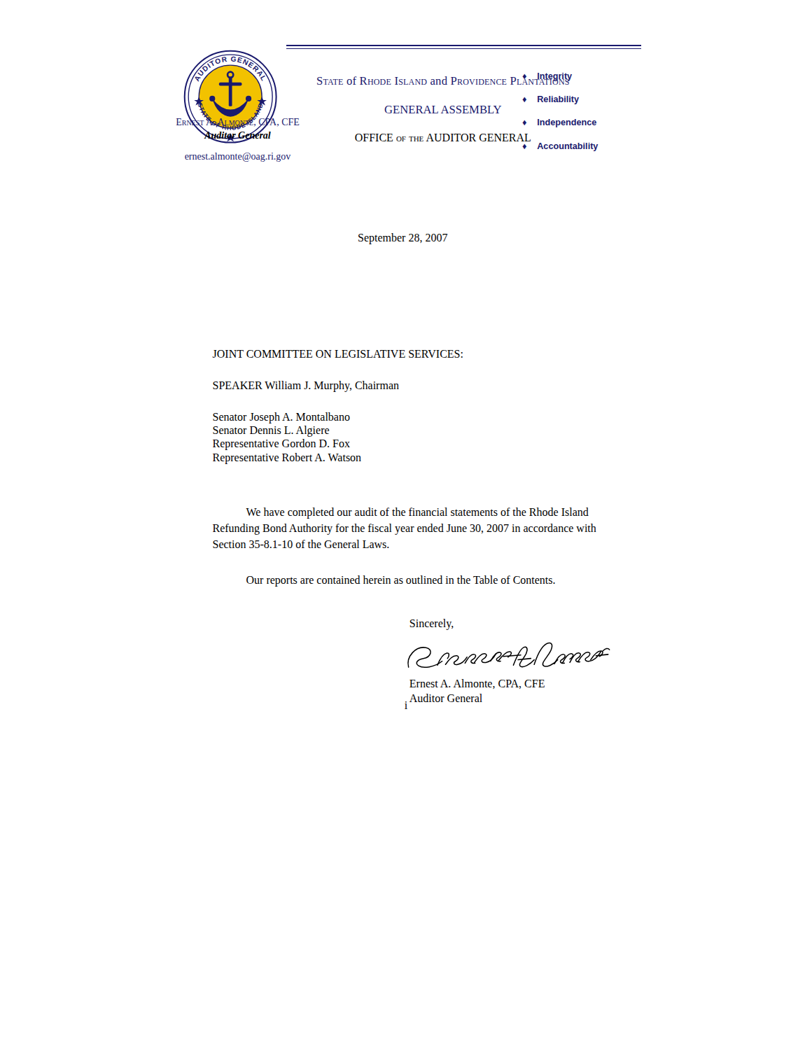AUDITOR GENERAL STATE OF RHODE ISLAND HOPE
State of Rhode Island and Providence Plantations
GENERAL ASSEMBLY
OFFICE of the AUDITOR GENERAL
Ernest A. Almonte, CPA, CFE
Auditor General
ernest.almonte@oag.ri.gov
♦Integrity
♦Reliability
♦Independence
♦Accountability
September 28, 2007
JOINT COMMITTEE ON LEGISLATIVE SERVICES:
SPEAKER William J. Murphy, Chairman
Senator Joseph A. Montalbano
Senator Dennis L. Algiere
Representative Gordon D. Fox
Representative Robert A. Watson
We have completed our audit of the financial statements of the Rhode Island Refunding Bond Authority for the fiscal year ended June 30, 2007 in accordance with Section 35-8.1-10 of the General Laws.
Our reports are contained herein as outlined in the Table of Contents.
Sincerely,
Ernest A. Almonte, CPA, CFE
Auditor General
i